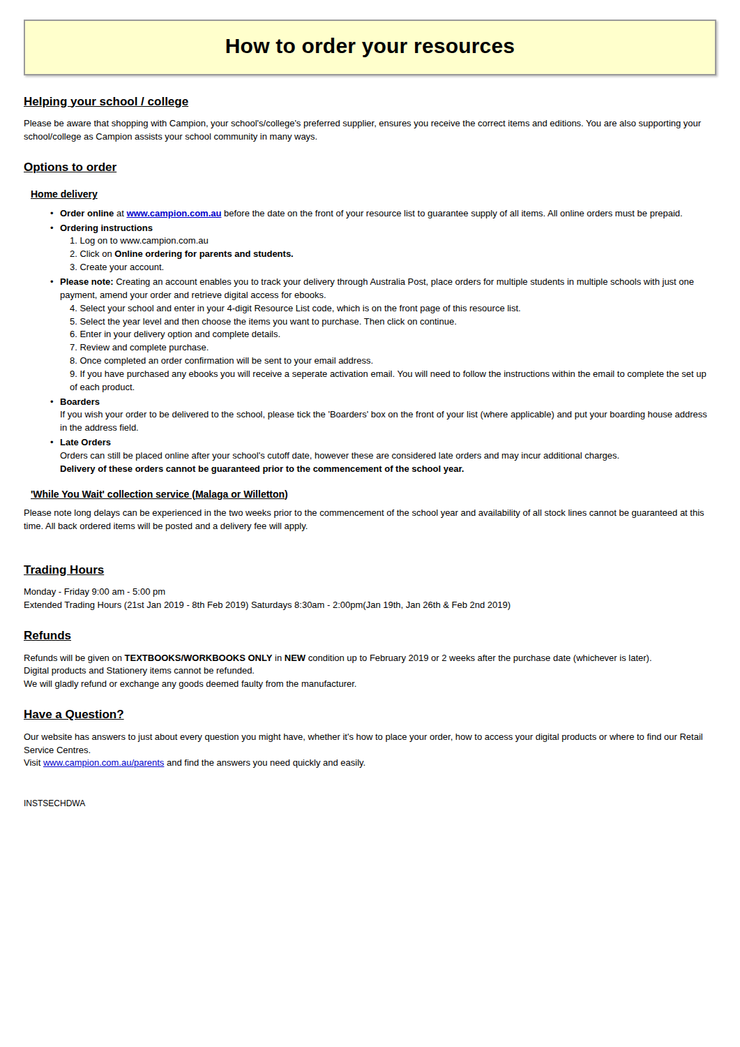How to order your resources
Helping your school / college
Please be aware that shopping with Campion, your school's/college's preferred supplier, ensures you receive the correct items and editions. You are also supporting your school/college as Campion assists your school community in many ways.
Options to order
Home delivery
Order online at www.campion.com.au before the date on the front of your resource list to guarantee supply of all items. All online orders must be prepaid.
Ordering instructions
1. Log on to www.campion.com.au
2. Click on Online ordering for parents and students.
3. Create your account.
Please note: Creating an account enables you to track your delivery through Australia Post, place orders for multiple students in multiple schools with just one payment, amend your order and retrieve digital access for ebooks.
4. Select your school and enter in your 4-digit Resource List code, which is on the front page of this resource list.
5. Select the year level and then choose the items you want to purchase. Then click on continue.
6. Enter in your delivery option and complete details.
7. Review and complete purchase.
8. Once completed an order confirmation will be sent to your email address.
9. If you have purchased any ebooks you will receive a seperate activation email. You will need to follow the instructions within the email to complete the set up of each product.
Boarders
If you wish your order to be delivered to the school, please tick the 'Boarders' box on the front of your list (where applicable) and put your boarding house address in the address field.
Late Orders
Orders can still be placed online after your school's cutoff date, however these are considered late orders and may incur additional charges.
Delivery of these orders cannot be guaranteed prior to the commencement of the school year.
'While You Wait' collection service (Malaga or Willetton)
Please note long delays can be experienced in the two weeks prior to the commencement of the school year and availability of all stock lines cannot be guaranteed at this time. All back ordered items will be posted and a delivery fee will apply.
Trading Hours
Monday - Friday 9:00 am - 5:00 pm
Extended Trading Hours (21st Jan 2019 - 8th Feb 2019) Saturdays 8:30am - 2:00pm(Jan 19th, Jan 26th & Feb 2nd 2019)
Refunds
Refunds will be given on TEXTBOOKS/WORKBOOKS ONLY in NEW condition up to February 2019 or 2 weeks after the purchase date (whichever is later).
Digital products and Stationery items cannot be refunded.
We will gladly refund or exchange any goods deemed faulty from the manufacturer.
Have a Question?
Our website has answers to just about every question you might have, whether it's how to place your order, how to access your digital products or where to find our Retail Service Centres.
Visit www.campion.com.au/parents and find the answers you need quickly and easily.
INSTSECHDWA